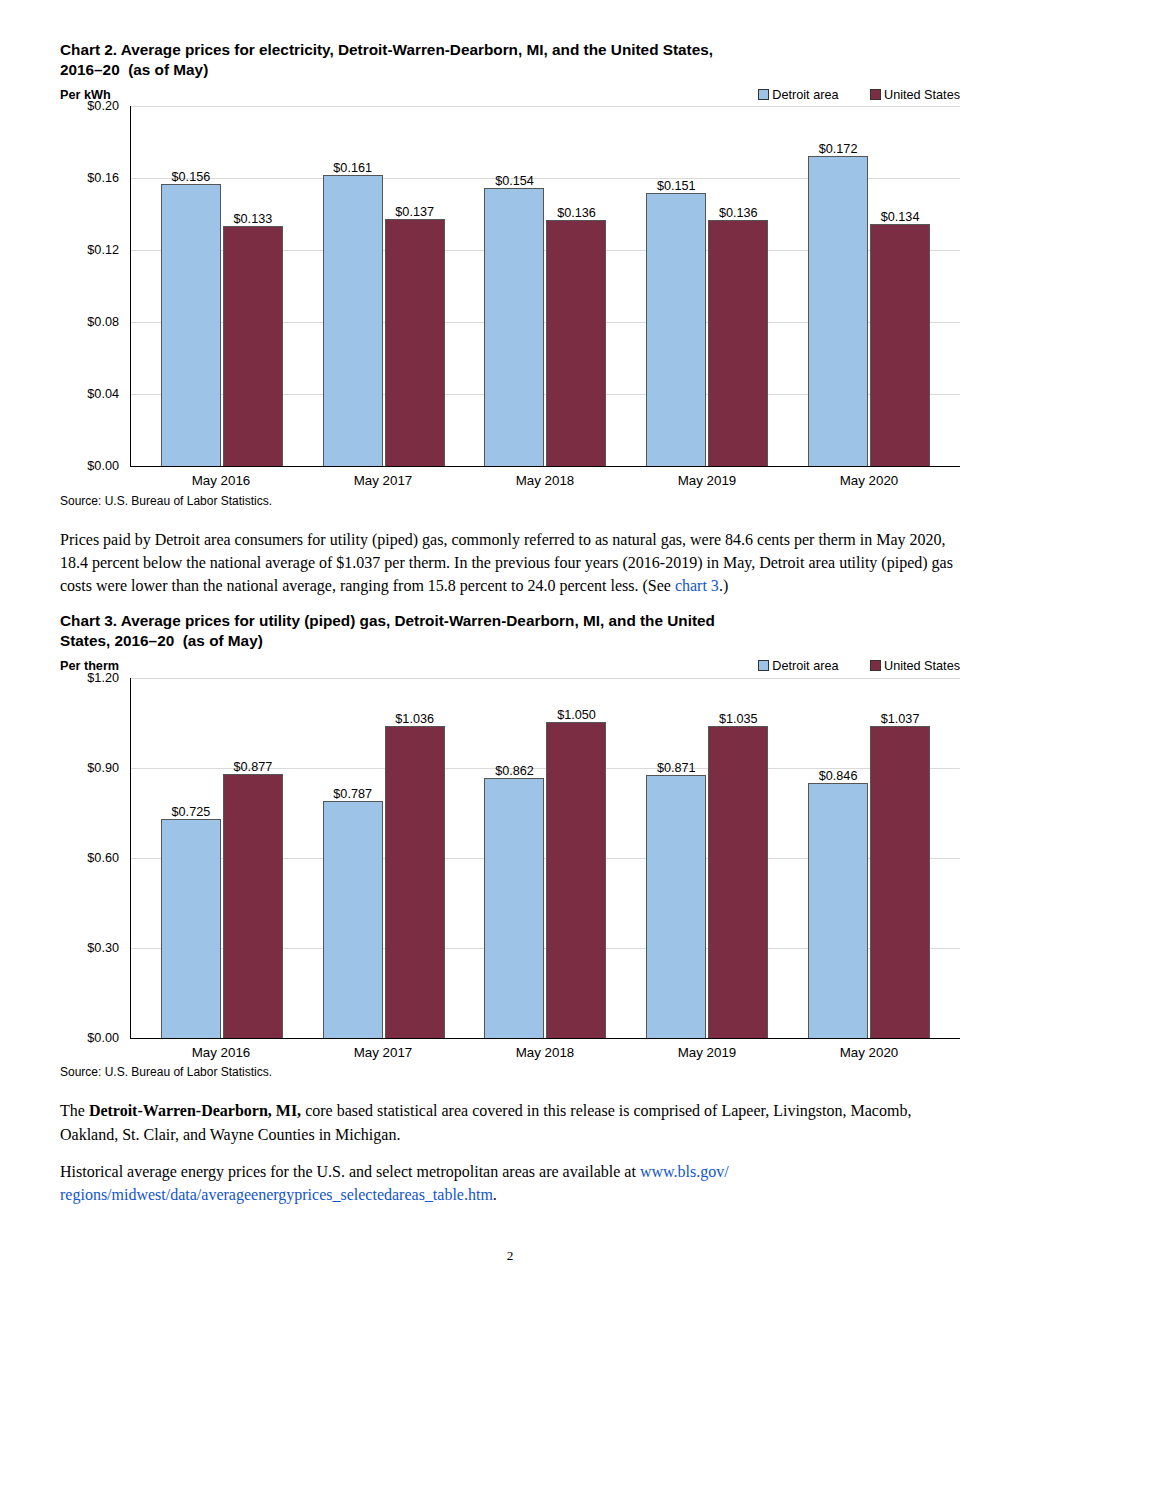Chart 2. Average prices for electricity, Detroit-Warren-Dearborn, MI, and the United States,
2016–20 (as of May)
Per kWh Detroit area United States
$0.20
$0.16
$0.12
$0.08
$0.04
$0.00
$0.156
$0.133
$0.161
$0.137
$0.154
$0.136
$0.151
$0.136
$0.172
$0.134
May 2016
May 2017
May 2018
May 2019
May 2020
Source: U.S. Bureau of Labor Statistics.
Prices paid by Detroit area consumers for utility (piped) gas, commonly referred to as natural gas, were 84.6 cents per therm in May 2020, 18.4 percent below the national average of $1.037 per therm. In the previous four years (2016-2019) in May, Detroit area utility (piped) gas costs were lower than the national average, ranging from 15.8 percent to 24.0 percent less. (See chart 3.)
Chart 3. Average prices for utility (piped) gas, Detroit-Warren-Dearborn, MI, and the United
States, 2016–20 (as of May)
Per therm Detroit area United States
$1.20
$0.90
$0.60
$0.30
$0.00
$0.725
$0.877
$0.787
$1.036
$0.862
$1.050
$0.871
$1.035
$0.846
$1.037
May 2016
May 2017
May 2018
May 2019
May 2020
Source: U.S. Bureau of Labor Statistics.
The Detroit-Warren-Dearborn, MI, core based statistical area covered in this release is comprised of Lapeer, Livingston, Macomb, Oakland, St. Clair, and Wayne Counties in Michigan.
Historical average energy prices for the U.S. and select metropolitan areas are available at www.bls.gov/
regions/midwest/data/averageenergyprices_selectedareas_table.htm.
2